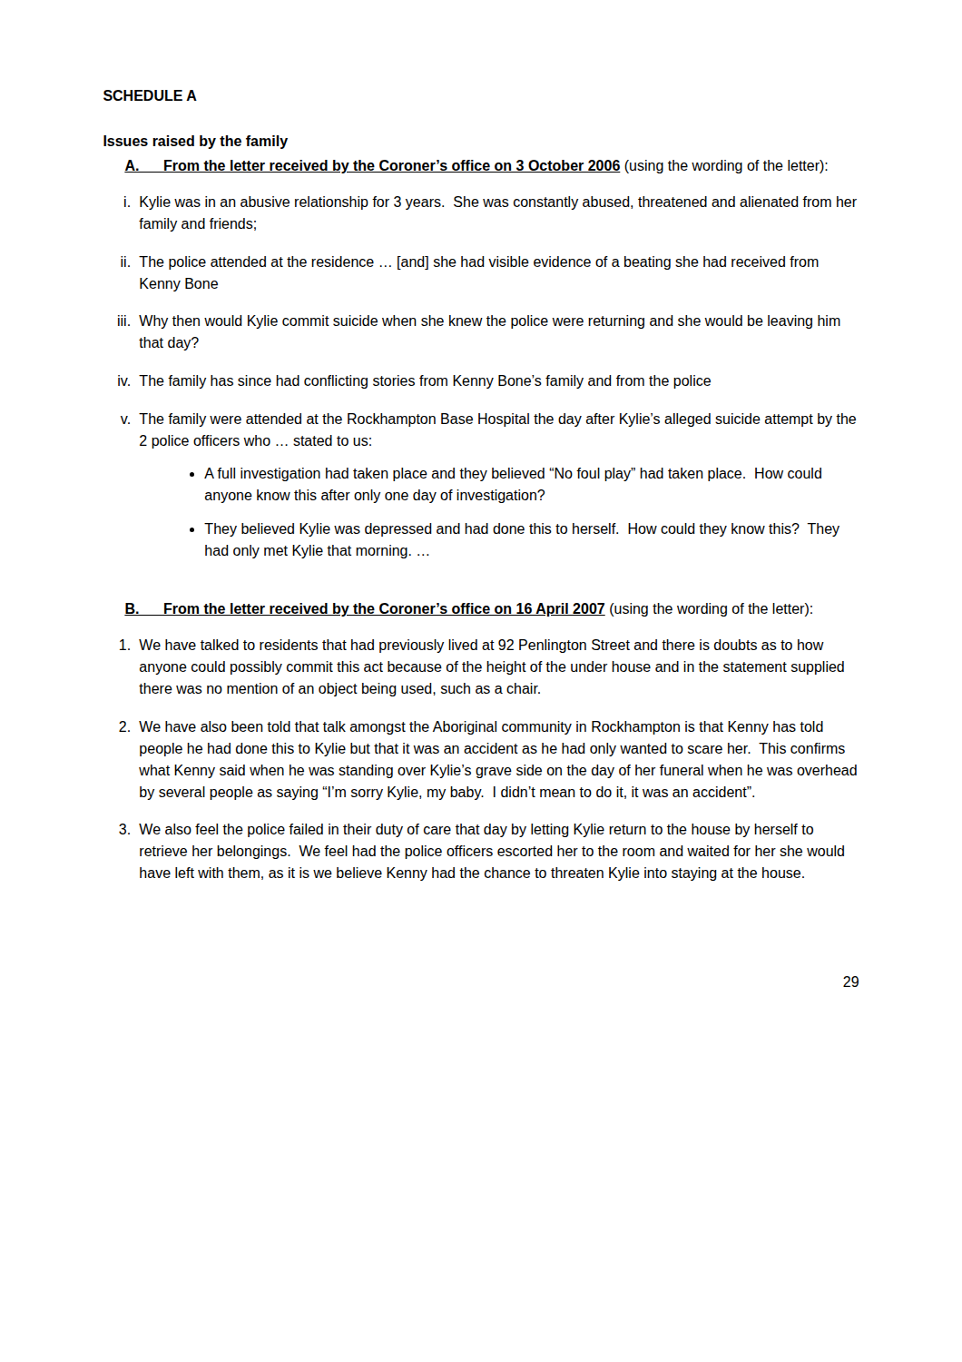SCHEDULE A
Issues raised by the family
A. From the letter received by the Coroner’s office on 3 October 2006 (using the wording of the letter):
Kylie was in an abusive relationship for 3 years. She was constantly abused, threatened and alienated from her family and friends;
The police attended at the residence … [and] she had visible evidence of a beating she had received from Kenny Bone
Why then would Kylie commit suicide when she knew the police were returning and she would be leaving him that day?
The family has since had conflicting stories from Kenny Bone’s family and from the police
The family were attended at the Rockhampton Base Hospital the day after Kylie’s alleged suicide attempt by the 2 police officers who … stated to us:
A full investigation had taken place and they believed “No foul play” had taken place. How could anyone know this after only one day of investigation?
They believed Kylie was depressed and had done this to herself. How could they know this? They had only met Kylie that morning. …
B. From the letter received by the Coroner’s office on 16 April 2007 (using the wording of the letter):
We have talked to residents that had previously lived at 92 Penlington Street and there is doubts as to how anyone could possibly commit this act because of the height of the under house and in the statement supplied there was no mention of an object being used, such as a chair.
We have also been told that talk amongst the Aboriginal community in Rockhampton is that Kenny has told people he had done this to Kylie but that it was an accident as he had only wanted to scare her. This confirms what Kenny said when he was standing over Kylie’s grave side on the day of her funeral when he was overhead by several people as saying “I’m sorry Kylie, my baby. I didn’t mean to do it, it was an accident”.
We also feel the police failed in their duty of care that day by letting Kylie return to the house by herself to retrieve her belongings. We feel had the police officers escorted her to the room and waited for her she would have left with them, as it is we believe Kenny had the chance to threaten Kylie into staying at the house.
29